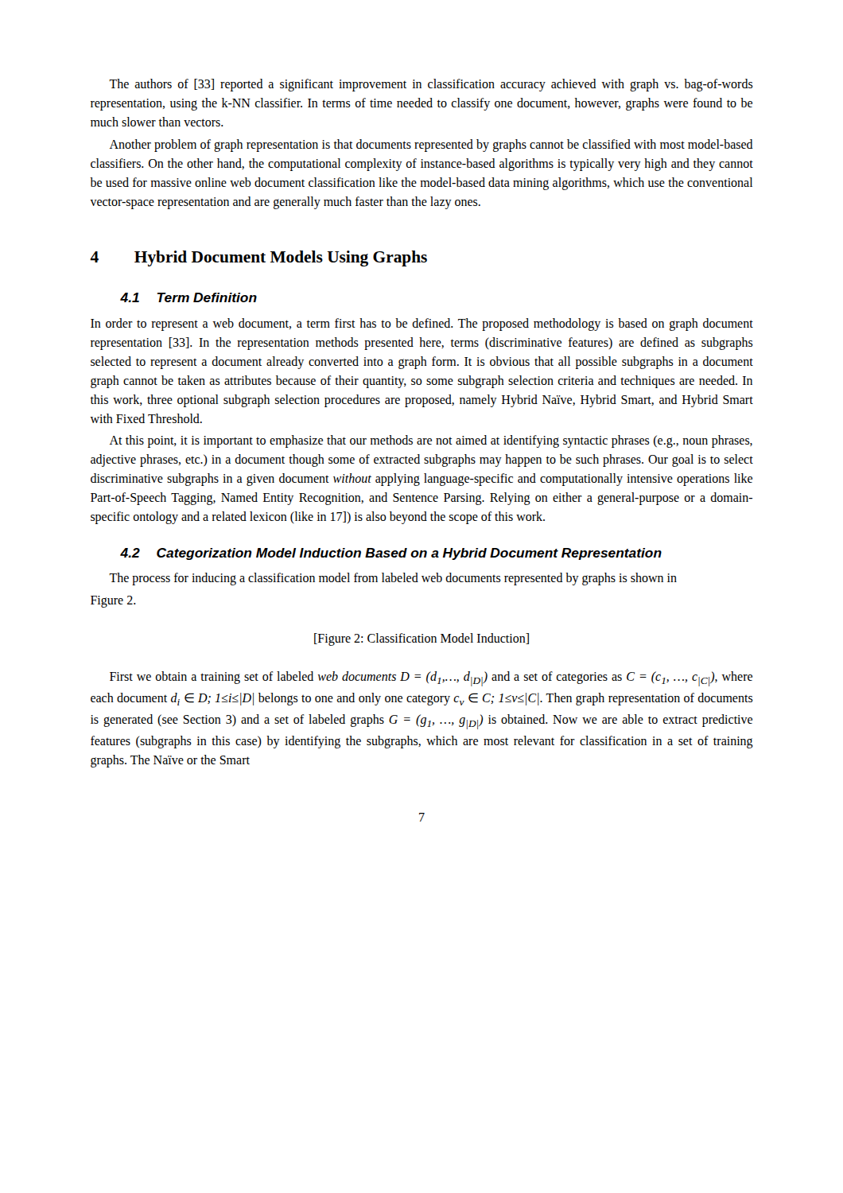The authors of [33] reported a significant improvement in classification accuracy achieved with graph vs. bag-of-words representation, using the k-NN classifier. In terms of time needed to classify one document, however, graphs were found to be much slower than vectors.
Another problem of graph representation is that documents represented by graphs cannot be classified with most model-based classifiers. On the other hand, the computational complexity of instance-based algorithms is typically very high and they cannot be used for massive online web document classification like the model-based data mining algorithms, which use the conventional vector-space representation and are generally much faster than the lazy ones.
4 Hybrid Document Models Using Graphs
4.1 Term Definition
In order to represent a web document, a term first has to be defined. The proposed methodology is based on graph document representation [33]. In the representation methods presented here, terms (discriminative features) are defined as subgraphs selected to represent a document already converted into a graph form. It is obvious that all possible subgraphs in a document graph cannot be taken as attributes because of their quantity, so some subgraph selection criteria and techniques are needed. In this work, three optional subgraph selection procedures are proposed, namely Hybrid Naïve, Hybrid Smart, and Hybrid Smart with Fixed Threshold.
At this point, it is important to emphasize that our methods are not aimed at identifying syntactic phrases (e.g., noun phrases, adjective phrases, etc.) in a document though some of extracted subgraphs may happen to be such phrases. Our goal is to select discriminative subgraphs in a given document without applying language-specific and computationally intensive operations like Part-of-Speech Tagging, Named Entity Recognition, and Sentence Parsing. Relying on either a general-purpose or a domain-specific ontology and a related lexicon (like in 17]) is also beyond the scope of this work.
4.2 Categorization Model Induction Based on a Hybrid Document Representation
The process for inducing a classification model from labeled web documents represented by graphs is shown in
Figure 2.
[Figure 2: Classification Model Induction]
First we obtain a training set of labeled web documents D = (d1,…, d|D|) and a set of categories as C = (c1, …, c|C|), where each document di ∈ D; 1≤i≤|D| belongs to one and only one category cv ∈ C; 1≤v≤|C|. Then graph representation of documents is generated (see Section 3) and a set of labeled graphs G = (g1, …, g|D|) is obtained. Now we are able to extract predictive features (subgraphs in this case) by identifying the subgraphs, which are most relevant for classification in a set of training graphs. The Naïve or the Smart
7